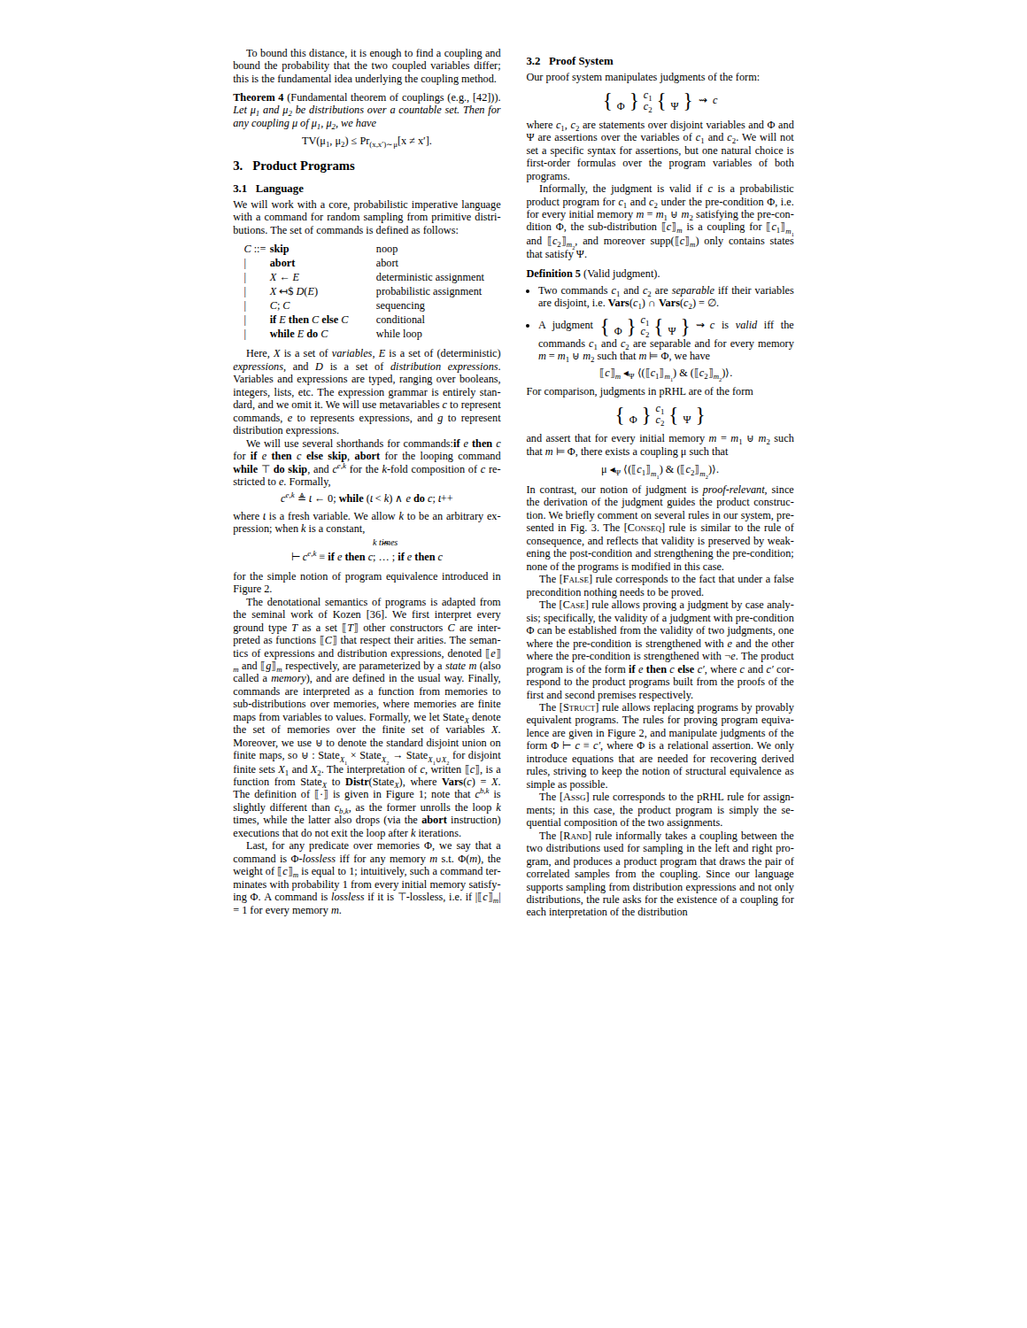To bound this distance, it is enough to find a coupling and bound the probability that the two coupled variables differ; this is the fundamental idea underlying the coupling method.
Theorem 4 (Fundamental theorem of couplings (e.g., [42])). Let μ1 and μ2 be distributions over a countable set. Then for any coupling μ of μ1, μ2, we have
TV(μ1, μ2) ≤ Pr(x,x′)∼μ[x ≠ x′].
3. Product Programs
3.1 Language
We will work with a core, probabilistic imperative language with a command for random sampling from primitive distributions. The set of commands is defined as follows:
| C ::= | skip | noop |
| / | abort | abort |
| / | X ← E | deterministic assignment |
| / | X ↤$ D ( E ) | probabilistic assignment |
| / | C ; C | sequencing |
| / | if E then C else C | conditional |
| / | while E do C | while loop |
Here, X is a set of variables, E is a set of (deterministic) expressions, and D is a set of distribution expressions. Variables and expressions are typed, ranging over booleans, integers, lists, etc. The expression grammar is entirely standard, and we omit it. We will use metavariables c to represent commands, e to represents expressions, and g to represent distribution expressions.
We will use several shorthands for commands:if e then c for if e then c else skip, abort for the looping command while ⊤ do skip, and ce,k for the k-fold composition of c restricted to e. Formally,
ce,k ≜ 𝜄 ← 0; while (𝜄 < k) ∧ e do c; 𝜄++
where 𝜄 is a fresh variable. We allow k to be an arbitrary expression; when k is a constant,
⊢ ce,k ≡ k times ⏞ if e then c; … ; if e then c
for the simple notion of program equivalence introduced in Figure 2.
The denotational semantics of programs is adapted from the seminal work of Kozen [36]. We first interpret every ground type T as a set ⟦T⟧ other constructors C are interpreted as functions ⟦C⟧ that respect their arities. The semantics of expressions and distribution expressions, denoted ⟦e⟧m and ⟦g⟧m respectively, are parameterized by a state m (also called a memory), and are defined in the usual way. Finally, commands are interpreted as a function from memories to sub-distributions over memories, where memories are finite maps from variables to values. Formally, we let StateX denote the set of memories over the finite set of variables X. Moreover, we use ⊎ to denote the standard disjoint union on finite maps, so ⊎ : StateX1 × StateX2 → StateX1∪X2 for disjoint finite sets X1 and X2. The interpretation of c, written ⟦c⟧, is a function from StateX to Distr(StateX), where Vars(c) = X. The definition of ⟦·⟧ is given in Figure 1; note that cb,k is slightly different than cb,k, as the former unrolls the loop k times, while the latter also drops (via the abort instruction) executions that do not exit the loop after k iterations.
Last, for any predicate over memories Φ, we say that a command is Φ-lossless iff for any memory m s.t. Φ(m), the weight of ⟦c⟧m is equal to 1; intuitively, such a command terminates with probability 1 from every initial memory satisfying Φ. A command is lossless if it is ⊤-lossless, i.e. if |⟦c⟧m| = 1 for every memory m.
3.2 Proof System
Our proof system manipulates judgments of the form:
{ Φ } c1 c2 { Ψ } ⇝ c
where c1, c2 are statements over disjoint variables and Φ and Ψ are assertions over the variables of c1 and c2. We will not set a specific syntax for assertions, but one natural choice is first-order formulas over the program variables of both programs.
Informally, the judgment is valid if c is a probabilistic product program for c1 and c2 under the pre-condition Φ, i.e. for every initial memory m = m1 ⊎ m2 satisfying the pre-condition Φ, the sub-distribution ⟦c⟧m is a coupling for ⟦c1⟧m1 and ⟦c2⟧m2, and moreover supp(⟦c⟧m) only contains states that satisfy Ψ.
Definition 5 (Valid judgment).
Two commands c1 and c2 are separable iff their variables are disjoint, i.e. Vars(c1) ∩ Vars(c2) = ∅.
A judgment { Φ } c1 c2 { Ψ } ⇝ c is valid iff the commands c1 and c2 are separable and for every memory m = m1 ⊎ m2 such that m ⊨ Φ, we have
⟦c⟧m ◂Ψ ⟨(⟦c1⟧m1) & (⟦c2⟧m2)⟩.
For comparison, judgments in pRHL are of the form
{ Φ } c1 c2 { Ψ }
and assert that for every initial memory m = m1 ⊎ m2 such that m ⊨ Φ, there exists a coupling μ such that
μ ◂Ψ ⟨(⟦c1⟧m1) & (⟦c2⟧m2)⟩.
In contrast, our notion of judgment is proof-relevant, since the derivation of the judgment guides the product construction. We briefly comment on several rules in our system, presented in Fig. 3. The [Conseq] rule is similar to the rule of consequence, and reflects that validity is preserved by weakening the post-condition and strengthening the pre-condition; none of the programs is modified in this case.
The [False] rule corresponds to the fact that under a false precondition nothing needs to be proved.
The [Case] rule allows proving a judgment by case analysis; specifically, the validity of a judgment with pre-condition Φ can be established from the validity of two judgments, one where the pre-condition is strengthened with e and the other where the pre-condition is strengthened with ¬e. The product program is of the form if e then c else c′, where c and c′ correspond to the product programs built from the proofs of the first and second premises respectively.
The [Struct] rule allows replacing programs by provably equivalent programs. The rules for proving program equivalence are given in Figure 2, and manipulate judgments of the form Φ ⊢ c ≡ c′, where Φ is a relational assertion. We only introduce equations that are needed for recovering derived rules, striving to keep the notion of structural equivalence as simple as possible.
The [Assg] rule corresponds to the pRHL rule for assignments; in this case, the product program is simply the sequential composition of the two assignments.
The [Rand] rule informally takes a coupling between the two distributions used for sampling in the left and right program, and produces a product program that draws the pair of correlated samples from the coupling. Since our language supports sampling from distribution expressions and not only distributions, the rule asks for the existence of a coupling for each interpretation of the distribution